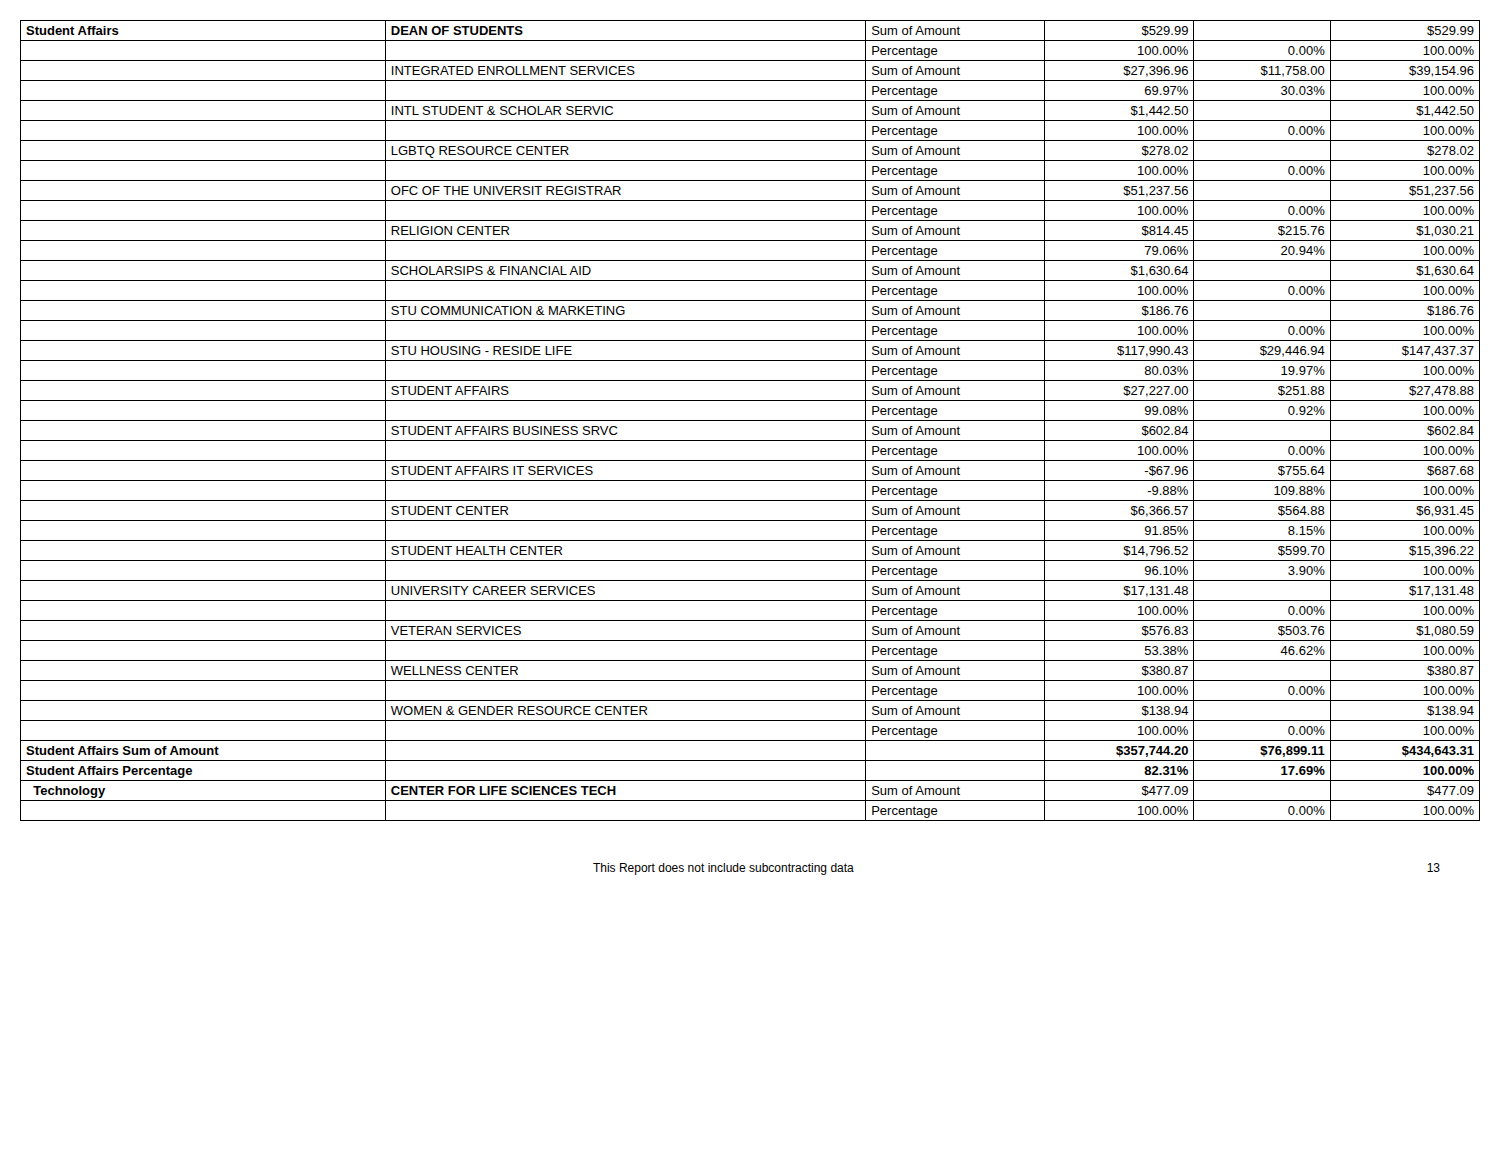| Student Affairs | DEAN OF STUDENTS | Sum of Amount | $529.99 | | $529.99 |
| | | Percentage | 100.00% | 0.00% | 100.00% |
| | INTEGRATED ENROLLMENT SERVICES | Sum of Amount | $27,396.96 | $11,758.00 | $39,154.96 |
| | | Percentage | 69.97% | 30.03% | 100.00% |
| | INTL STUDENT & SCHOLAR SERVIC | Sum of Amount | $1,442.50 | | $1,442.50 |
| | | Percentage | 100.00% | 0.00% | 100.00% |
| | LGBTQ RESOURCE CENTER | Sum of Amount | $278.02 | | $278.02 |
| | | Percentage | 100.00% | 0.00% | 100.00% |
| | OFC OF THE UNIVERSIT REGISTRAR | Sum of Amount | $51,237.56 | | $51,237.56 |
| | | Percentage | 100.00% | 0.00% | 100.00% |
| | RELIGION CENTER | Sum of Amount | $814.45 | $215.76 | $1,030.21 |
| | | Percentage | 79.06% | 20.94% | 100.00% |
| | SCHOLARSIPS & FINANCIAL AID | Sum of Amount | $1,630.64 | | $1,630.64 |
| | | Percentage | 100.00% | 0.00% | 100.00% |
| | STU COMMUNICATION & MARKETING | Sum of Amount | $186.76 | | $186.76 |
| | | Percentage | 100.00% | 0.00% | 100.00% |
| | STU HOUSING - RESIDE LIFE | Sum of Amount | $117,990.43 | $29,446.94 | $147,437.37 |
| | | Percentage | 80.03% | 19.97% | 100.00% |
| | STUDENT AFFAIRS | Sum of Amount | $27,227.00 | $251.88 | $27,478.88 |
| | | Percentage | 99.08% | 0.92% | 100.00% |
| | STUDENT AFFAIRS BUSINESS SRVC | Sum of Amount | $602.84 | | $602.84 |
| | | Percentage | 100.00% | 0.00% | 100.00% |
| | STUDENT AFFAIRS IT SERVICES | Sum of Amount | -$67.96 | $755.64 | $687.68 |
| | | Percentage | -9.88% | 109.88% | 100.00% |
| | STUDENT CENTER | Sum of Amount | $6,366.57 | $564.88 | $6,931.45 |
| | | Percentage | 91.85% | 8.15% | 100.00% |
| | STUDENT HEALTH CENTER | Sum of Amount | $14,796.52 | $599.70 | $15,396.22 |
| | | Percentage | 96.10% | 3.90% | 100.00% |
| | UNIVERSITY CAREER SERVICES | Sum of Amount | $17,131.48 | | $17,131.48 |
| | | Percentage | 100.00% | 0.00% | 100.00% |
| | VETERAN SERVICES | Sum of Amount | $576.83 | $503.76 | $1,080.59 |
| | | Percentage | 53.38% | 46.62% | 100.00% |
| | WELLNESS CENTER | Sum of Amount | $380.87 | | $380.87 |
| | | Percentage | 100.00% | 0.00% | 100.00% |
| | WOMEN & GENDER RESOURCE CENTER | Sum of Amount | $138.94 | | $138.94 |
| | | Percentage | 100.00% | 0.00% | 100.00% |
| Student Affairs Sum of Amount | | | $357,744.20 | $76,899.11 | $434,643.31 |
| Student Affairs Percentage | | | 82.31% | 17.69% | 100.00% |
| Technology | CENTER FOR LIFE SCIENCES TECH | Sum of Amount | $477.09 | | $477.09 |
| | | Percentage | 100.00% | 0.00% | 100.00% |
This Report does not include subcontracting data 13